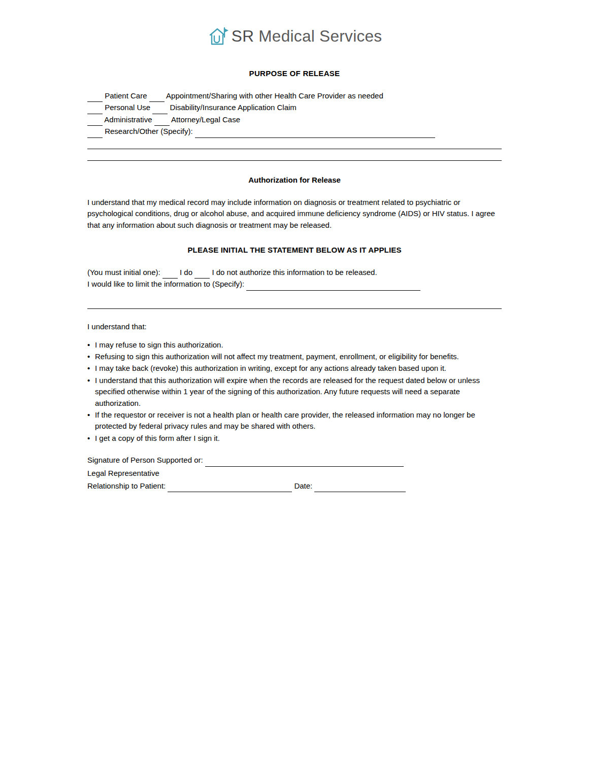SR Medical Services
PURPOSE OF RELEASE
Patient Care Appointment/Sharing with other Health Care Provider as needed
Personal Use Disability/Insurance Application Claim
Administrative Attorney/Legal Case
Research/Other (Specify):
Authorization for Release
I understand that my medical record may include information on diagnosis or treatment related to psychiatric or psychological conditions, drug or alcohol abuse, and acquired immune deficiency syndrome (AIDS) or HIV status. I agree that any information about such diagnosis or treatment may be released.
PLEASE INITIAL THE STATEMENT BELOW AS IT APPLIES
(You must initial one): I do I do not authorize this information to be released.
I would like to limit the information to (Specify):
I understand that:
I may refuse to sign this authorization.
Refusing to sign this authorization will not affect my treatment, payment, enrollment, or eligibility for benefits.
I may take back (revoke) this authorization in writing, except for any actions already taken based upon it.
I understand that this authorization will expire when the records are released for the request dated below or unless specified otherwise within 1 year of the signing of this authorization. Any future requests will need a separate authorization.
If the requestor or receiver is not a health plan or health care provider, the released information may no longer be protected by federal privacy rules and may be shared with others.
I get a copy of this form after I sign it.
Signature of Person Supported or:
Legal Representative
Relationship to Patient: Date: